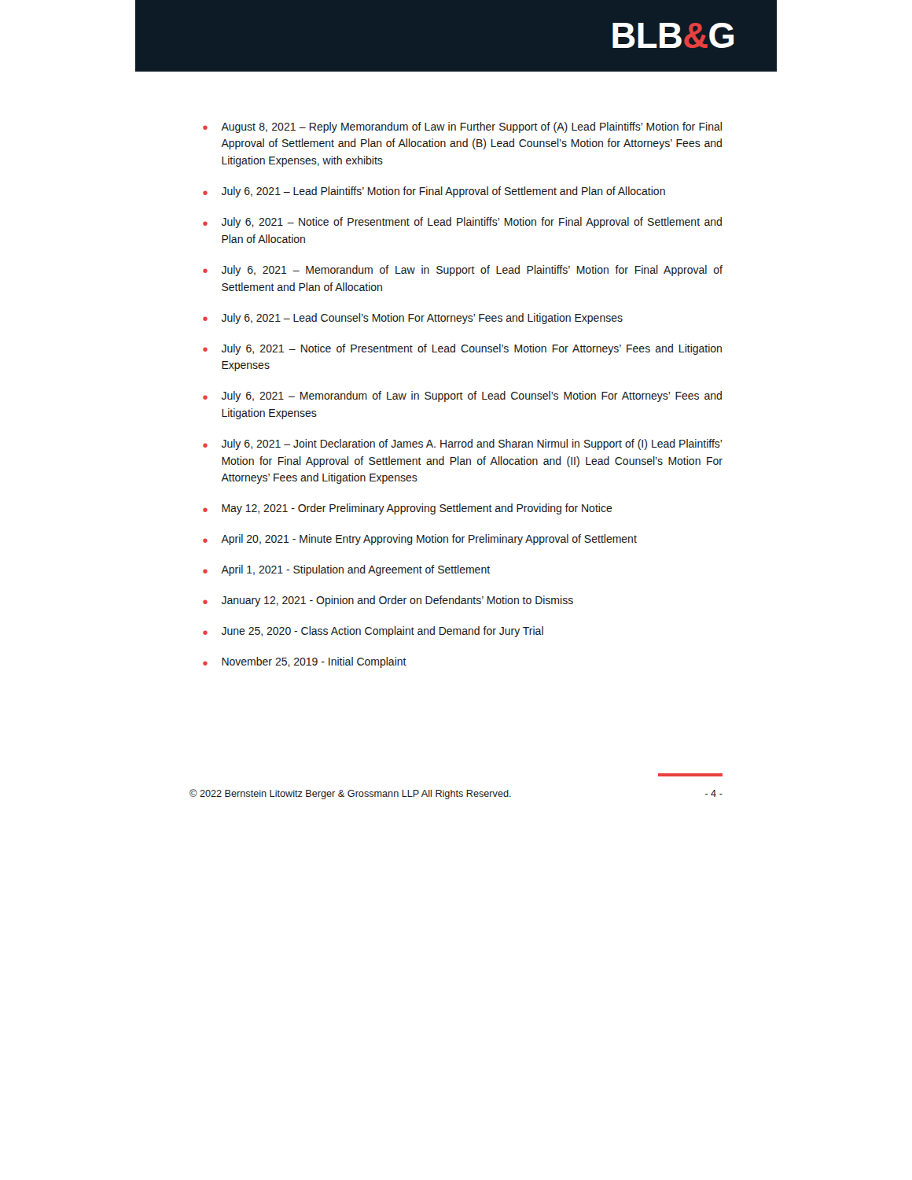BLB&G
August 8, 2021 – Reply Memorandum of Law in Further Support of (A) Lead Plaintiffs’ Motion for Final Approval of Settlement and Plan of Allocation and (B) Lead Counsel’s Motion for Attorneys’ Fees and Litigation Expenses, with exhibits
July 6, 2021 – Lead Plaintiffs’ Motion for Final Approval of Settlement and Plan of Allocation
July 6, 2021 – Notice of Presentment of Lead Plaintiffs’ Motion for Final Approval of Settlement and Plan of Allocation
July 6, 2021 – Memorandum of Law in Support of Lead Plaintiffs’ Motion for Final Approval of Settlement and Plan of Allocation
July 6, 2021 – Lead Counsel’s Motion For Attorneys’ Fees and Litigation Expenses
July 6, 2021 – Notice of Presentment of Lead Counsel’s Motion For Attorneys’ Fees and Litigation Expenses
July 6, 2021 – Memorandum of Law in Support of Lead Counsel’s Motion For Attorneys’ Fees and Litigation Expenses
July 6, 2021 – Joint Declaration of James A. Harrod and Sharan Nirmul in Support of (I) Lead Plaintiffs’ Motion for Final Approval of Settlement and Plan of Allocation and (II) Lead Counsel’s Motion For Attorneys’ Fees and Litigation Expenses
May 12, 2021 - Order Preliminary Approving Settlement and Providing for Notice
April 20, 2021 - Minute Entry Approving Motion for Preliminary Approval of Settlement
April 1, 2021 - Stipulation and Agreement of Settlement
January 12, 2021 - Opinion and Order on Defendants’ Motion to Dismiss
June 25, 2020 - Class Action Complaint and Demand for Jury Trial
November 25, 2019 - Initial Complaint
© 2022 Bernstein Litowitz Berger & Grossmann LLP All Rights Reserved.
- 4 -